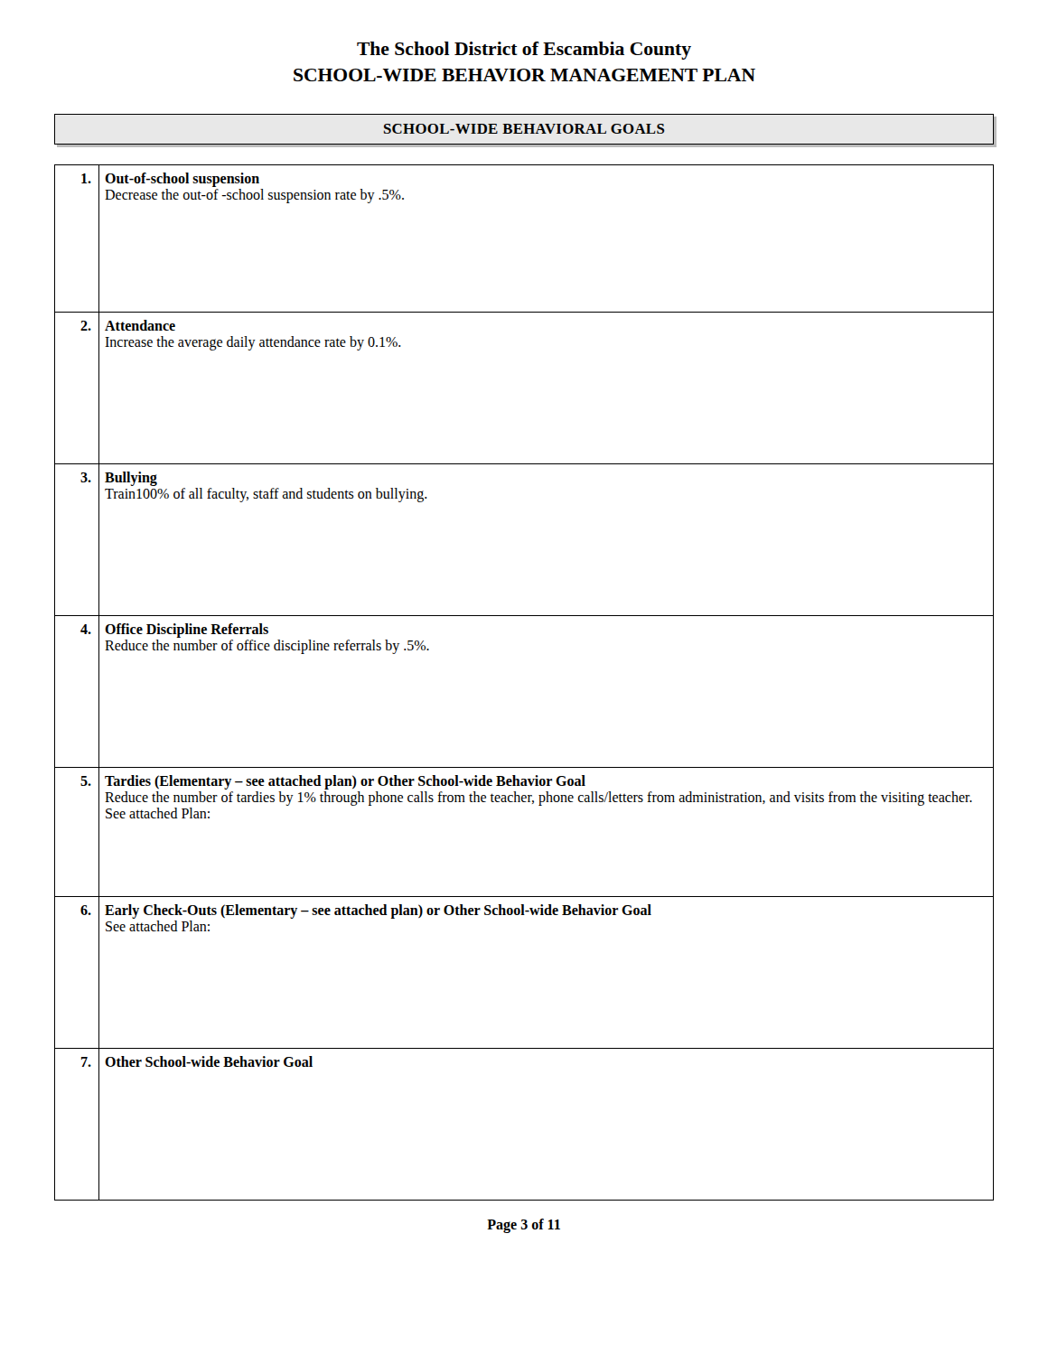The School District of Escambia County
SCHOOL-WIDE BEHAVIOR MANAGEMENT PLAN
SCHOOL-WIDE BEHAVIORAL GOALS
| 1. | Out-of-school suspension Decrease the out-of -school suspension rate by .5%. |
| 2. | Attendance Increase the average daily attendance rate by 0.1%. |
| 3. | Bullying Train100% of all faculty, staff and students on bullying. |
| 4. | Office Discipline Referrals Reduce the number of office discipline referrals by .5%. |
| 5. | Tardies (Elementary – see attached plan) or Other School-wide Behavior Goal Reduce the number of tardies by 1% through phone calls from the teacher, phone calls/letters from administration, and visits from the visiting teacher. See attached Plan: |
| 6. | Early Check-Outs (Elementary – see attached plan) or Other School-wide Behavior Goal See attached Plan: |
| 7. | Other School-wide Behavior Goal |
Page 3 of 11